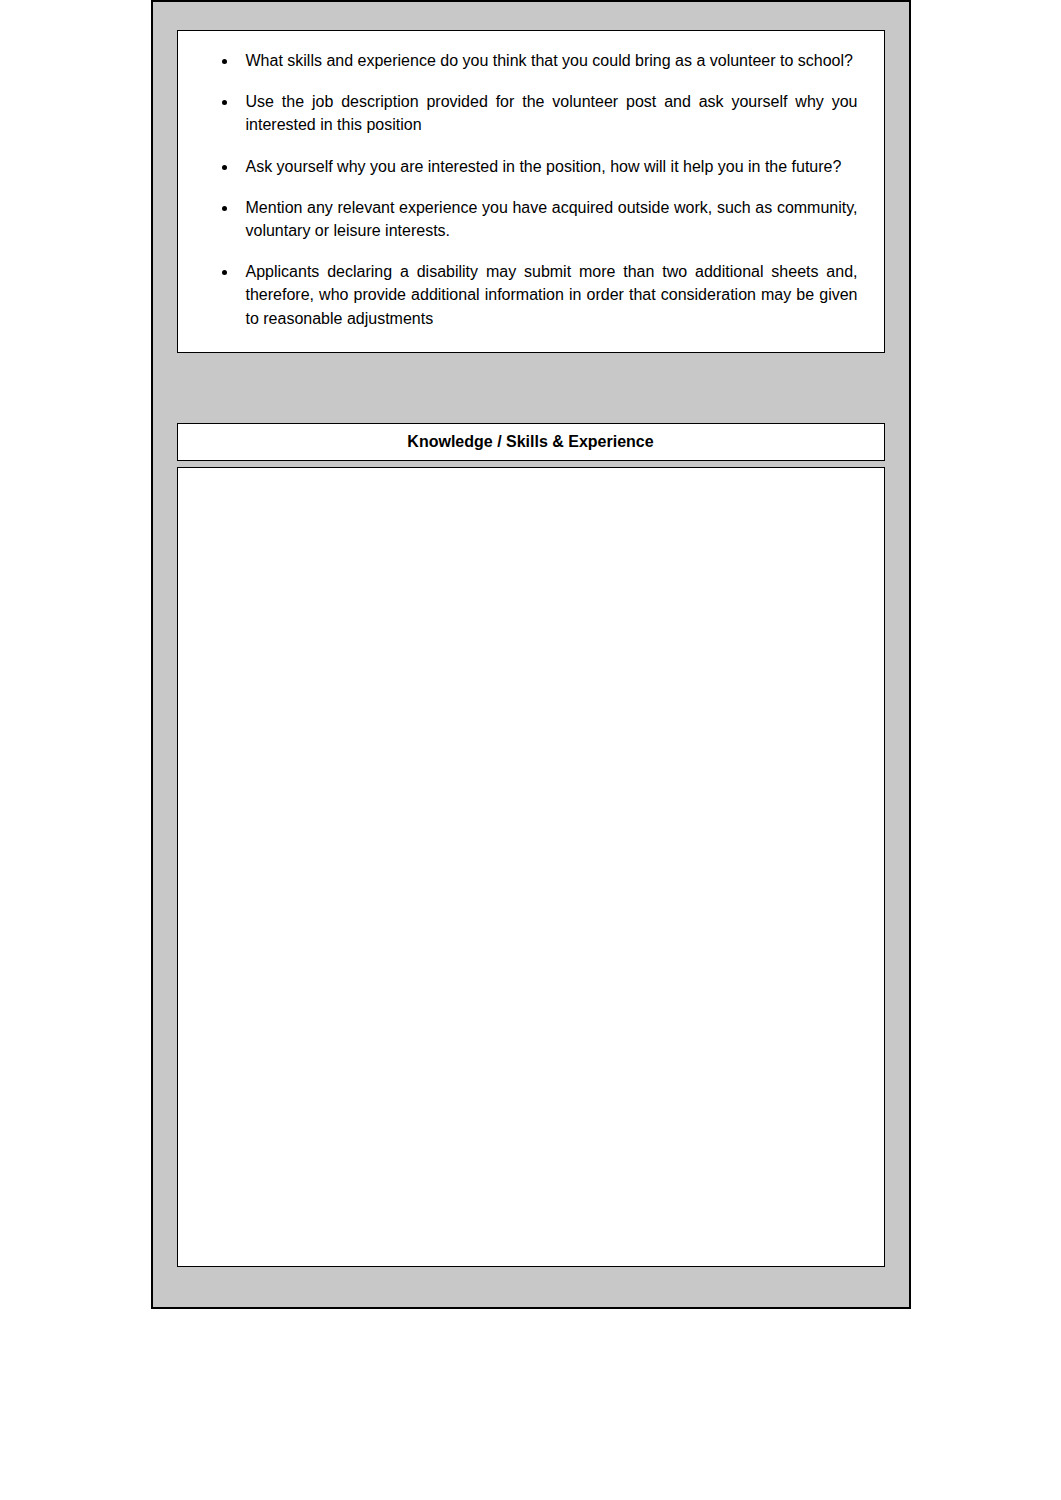What skills and experience do you think that you could bring as a volunteer to school?
Use the job description provided for the volunteer post and ask yourself why you interested in this position
Ask yourself why you are interested in the position, how will it help you in the future?
Mention any relevant experience you have acquired outside work, such as community, voluntary or leisure interests.
Applicants declaring a disability may submit more than two additional sheets and, therefore, who provide additional information in order that consideration may be given to reasonable adjustments
Knowledge / Skills & Experience